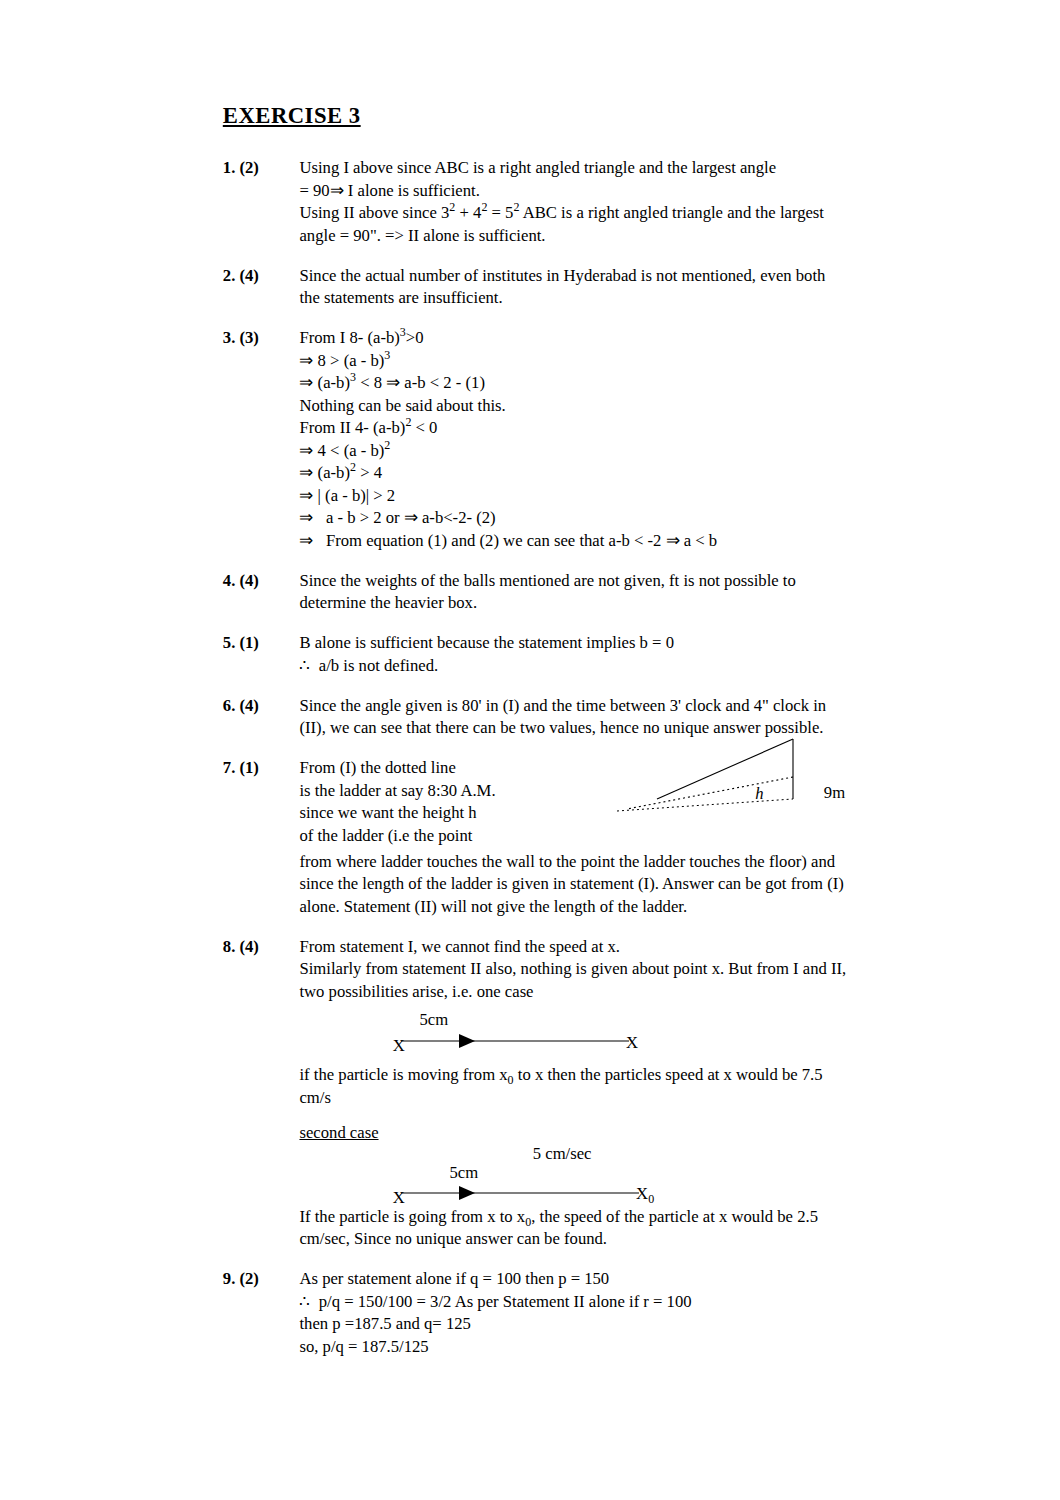EXERCISE 3
1. (2)
Using I above since ABC is a right angled triangle and the largest angle
= 90⇒ I alone is sufficient.
Using II above since 32 + 42 = 52 ABC is a right angled triangle and the largest angle = 90". => II alone is sufficient.
2. (4)
Since the actual number of institutes in Hyderabad is not mentioned, even both the statements are insufficient.
3. (3)
From I 8- (a-b)3>0
⇒ 8 > (a - b)3
⇒ (a-b)3 < 8 ⇒ a-b < 2 - (1)
Nothing can be said about this.
From II 4- (a-b)2 < 0
⇒ 4 < (a - b)2
⇒ (a-b)2 > 4
⇒ | (a - b)| > 2
⇒ a - b > 2 or ⇒ a-b<-2- (2)
⇒ From equation (1) and (2) we can see that a-b < -2 ⇒ a < b
4. (4)
Since the weights of the balls mentioned are not given, ft is not possible to determine the heavier box.
5. (1)
B alone is sufficient because the statement implies b = 0
∴ a/b is not defined.
6. (4)
Since the angle given is 80' in (I) and the time between 3' clock and 4" clock in (II), we can see that there can be two values, hence no unique answer possible.
7. (1)
h 9m
From (I) the dotted line
is the ladder at say 8:30 A.M.
since we want the height h
of the ladder (i.e the point
from where ladder touches the wall to the point the ladder touches the floor) and since the length of the ladder is given in statement (I). Answer can be got from (I) alone. Statement (II) will not give the length of the ladder.
8. (4)
From statement I, we cannot find the speed at x.
Similarly from statement II also, nothing is given about point x. But from I and II, two possibilities arise, i.e. one case
5cm X X
if the particle is moving from x0 to x then the particles speed at x would be 7.5 cm/s
second case
5 cm/sec 5cm X X0
If the particle is going from x to x0, the speed of the particle at x would be 2.5 cm/sec, Since no unique answer can be found.
9. (2)
As per statement alone if q = 100 then p = 150
∴ p/q = 150/100 = 3/2 As per Statement II alone if r = 100
then p =187.5 and q= 125
so, p/q = 187.5/125